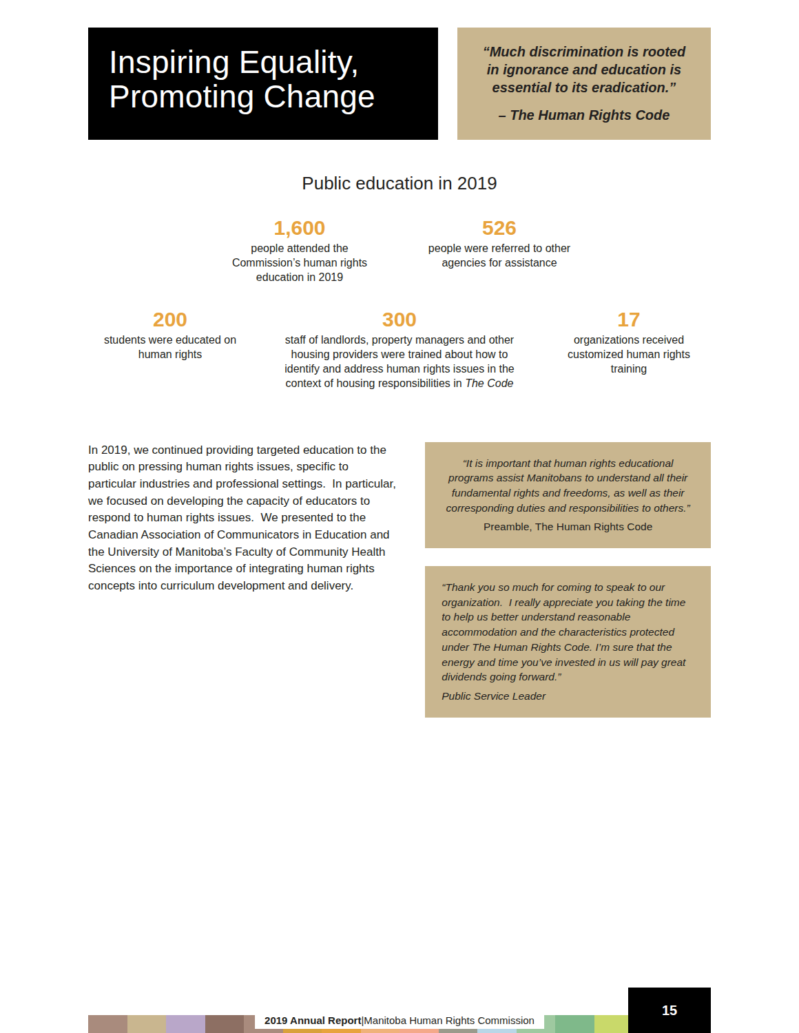Inspiring Equality,
Promoting Change
“Much discrimination is rooted in ignorance and education is essential to its eradication.”
– The Human Rights Code
Public education in 2019
1,600
people attended the Commission’s human rights education in 2019
526
people were referred to other agencies for assistance
200
students were educated on human rights
300
staff of landlords, property managers and other housing providers were trained about how to identify and address human rights issues in the context of housing responsibilities in The Code
17
organizations received customized human rights training
In 2019, we continued providing targeted education to the public on pressing human rights issues, specific to particular industries and professional settings. In particular, we focused on developing the capacity of educators to respond to human rights issues. We presented to the Canadian Association of Communicators in Education and the University of Manitoba’s Faculty of Community Health Sciences on the importance of integrating human rights concepts into curriculum development and delivery.
“It is important that human rights educational programs assist Manitobans to understand all their fundamental rights and freedoms, as well as their corresponding duties and responsibilities to others.” Preamble, The Human Rights Code
“Thank you so much for coming to speak to our organization. I really appreciate you taking the time to help us better understand reasonable accommodation and the characteristics protected under The Human Rights Code. I’m sure that the energy and time you’ve invested in us will pay great dividends going forward.” Public Service Leader
2019 Annual Report|Manitoba Human Rights Commission
15